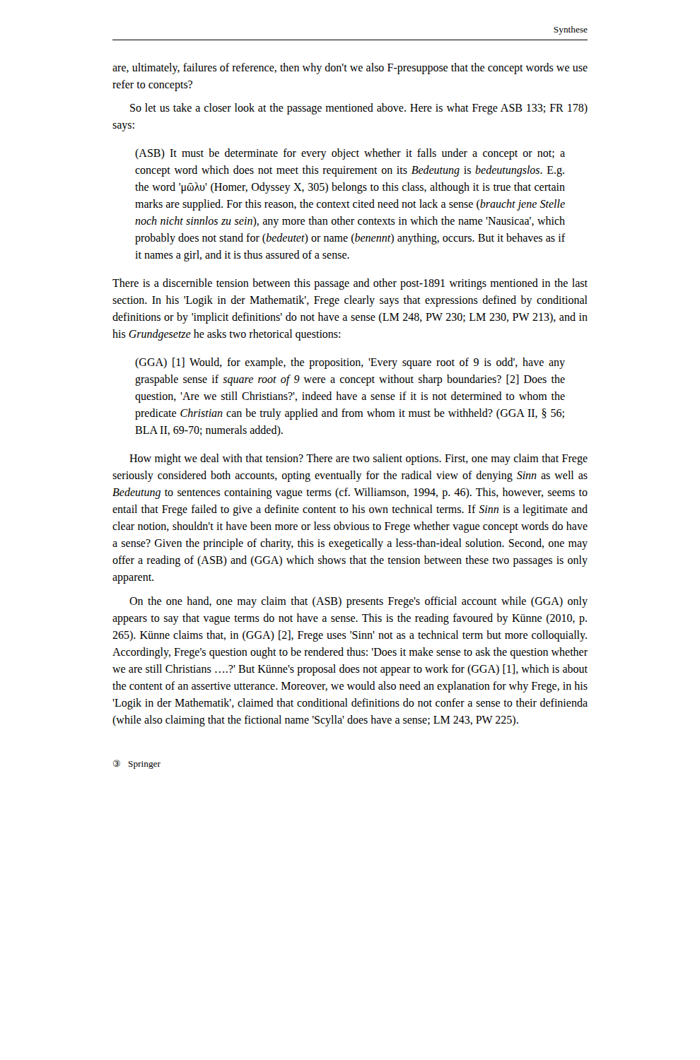Synthese
are, ultimately, failures of reference, then why don't we also F-presuppose that the concept words we use refer to concepts?
So let us take a closer look at the passage mentioned above. Here is what Frege ASB 133; FR 178) says:
(ASB) It must be determinate for every object whether it falls under a concept or not; a concept word which does not meet this requirement on its Bedeutung is bedeutungslos. E.g. the word 'μῶλυ' (Homer, Odyssey X, 305) belongs to this class, although it is true that certain marks are supplied. For this reason, the context cited need not lack a sense (braucht jene Stelle noch nicht sinnlos zu sein), any more than other contexts in which the name 'Nausicaa', which probably does not stand for (bedeutet) or name (benennt) anything, occurs. But it behaves as if it names a girl, and it is thus assured of a sense.
There is a discernible tension between this passage and other post-1891 writings mentioned in the last section. In his 'Logik in der Mathematik', Frege clearly says that expressions defined by conditional definitions or by 'implicit definitions' do not have a sense (LM 248, PW 230; LM 230, PW 213), and in his Grundgesetze he asks two rhetorical questions:
(GGA) [1] Would, for example, the proposition, 'Every square root of 9 is odd', have any graspable sense if square root of 9 were a concept without sharp boundaries? [2] Does the question, 'Are we still Christians?', indeed have a sense if it is not determined to whom the predicate Christian can be truly applied and from whom it must be withheld? (GGA II, § 56; BLA II, 69-70; numerals added).
How might we deal with that tension? There are two salient options. First, one may claim that Frege seriously considered both accounts, opting eventually for the radical view of denying Sinn as well as Bedeutung to sentences containing vague terms (cf. Williamson, 1994, p. 46). This, however, seems to entail that Frege failed to give a definite content to his own technical terms. If Sinn is a legitimate and clear notion, shouldn't it have been more or less obvious to Frege whether vague concept words do have a sense? Given the principle of charity, this is exegetically a less-than-ideal solution. Second, one may offer a reading of (ASB) and (GGA) which shows that the tension between these two passages is only apparent.
On the one hand, one may claim that (ASB) presents Frege's official account while (GGA) only appears to say that vague terms do not have a sense. This is the reading favoured by Künne (2010, p. 265). Künne claims that, in (GGA) [2], Frege uses 'Sinn' not as a technical term but more colloquially. Accordingly, Frege's question ought to be rendered thus: 'Does it make sense to ask the question whether we are still Christians ….?' But Künne's proposal does not appear to work for (GGA) [1], which is about the content of an assertive utterance. Moreover, we would also need an explanation for why Frege, in his 'Logik in der Mathematik', claimed that conditional definitions do not confer a sense to their definienda (while also claiming that the fictional name 'Scylla' does have a sense; LM 243, PW 225).
③ Springer